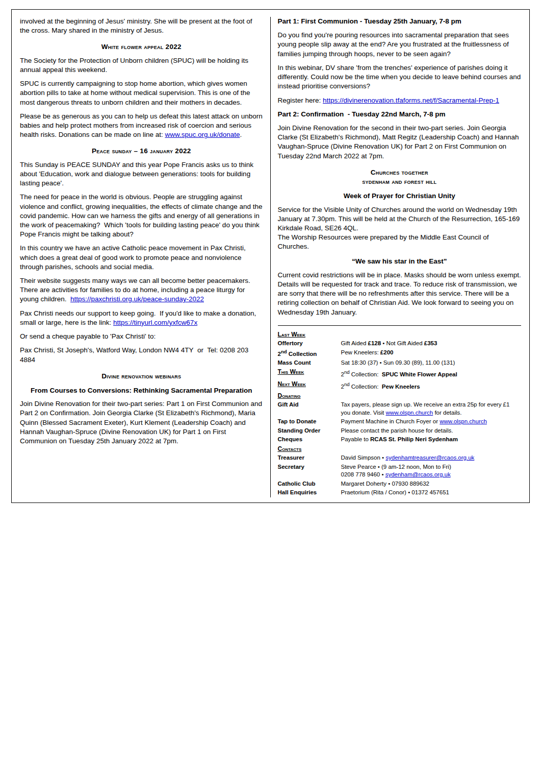involved at the beginning of Jesus' ministry. She will be present at the foot of the cross. Mary shared in the ministry of Jesus.
White Flower Appeal 2022
The Society for the Protection of Unborn children (SPUC) will be holding its annual appeal this weekend.
SPUC is currently campaigning to stop home abortion, which gives women abortion pills to take at home without medical supervision. This is one of the most dangerous threats to unborn children and their mothers in decades.
Please be as generous as you can to help us defeat this latest attack on unborn babies and help protect mothers from increased risk of coercion and serious health risks. Donations can be made on line at: www.spuc.org.uk/donate.
Peace Sunday – 16 January 2022
This Sunday is PEACE SUNDAY and this year Pope Francis asks us to think about 'Education, work and dialogue between generations: tools for building lasting peace'.
The need for peace in the world is obvious. People are struggling against violence and conflict, growing inequalities, the effects of climate change and the covid pandemic. How can we harness the gifts and energy of all generations in the work of peacemaking? Which 'tools for building lasting peace' do you think Pope Francis might be talking about?
In this country we have an active Catholic peace movement in Pax Christi, which does a great deal of good work to promote peace and nonviolence through parishes, schools and social media.
Their website suggests many ways we can all become better peacemakers. There are activities for families to do at home, including a peace liturgy for young children. https://paxchristi.org.uk/peace-sunday-2022
Pax Christi needs our support to keep going. If you'd like to make a donation, small or large, here is the link: https://tinyurl.com/yxfcw67x
Or send a cheque payable to 'Pax Christi' to:
Pax Christi, St Joseph's, Watford Way, London NW4 4TY or Tel: 0208 203 4884
Divine Renovation Webinars
From Courses to Conversions: Rethinking Sacramental Preparation
Join Divine Renovation for their two-part series: Part 1 on First Communion and Part 2 on Confirmation. Join Georgia Clarke (St Elizabeth's Richmond), Maria Quinn (Blessed Sacrament Exeter), Kurt Klement (Leadership Coach) and Hannah Vaughan-Spruce (Divine Renovation UK) for Part 1 on First Communion on Tuesday 25th January 2022 at 7pm.
Part 1: First Communion - Tuesday 25th January, 7-8 pm
Do you find you're pouring resources into sacramental preparation that sees young people slip away at the end? Are you frustrated at the fruitlessness of families jumping through hoops, never to be seen again?
In this webinar, DV share 'from the trenches' experience of parishes doing it differently. Could now be the time when you decide to leave behind courses and instead prioritise conversions?
Register here: https://divinerenovation.tfaforms.net/f/Sacramental-Prep-1
Part 2: Confirmation - Tuesday 22nd March, 7-8 pm
Join Divine Renovation for the second in their two-part series. Join Georgia Clarke (St Elizabeth's Richmond), Matt Regitz (Leadership Coach) and Hannah Vaughan-Spruce (Divine Renovation UK) for Part 2 on First Communion on Tuesday 22nd March 2022 at 7pm.
Churches Together
Sydenham and Forest Hill
Week of Prayer for Christian Unity
Service for the Visible Unity of Churches around the world on Wednesday 19th January at 7.30pm. This will be held at the Church of the Resurrection, 165-169 Kirkdale Road, SE26 4QL.
The Worship Resources were prepared by the Middle East Council of Churches.
“We saw his star in the East”
Current covid restrictions will be in place. Masks should be worn unless exempt. Details will be requested for track and trace. To reduce risk of transmission, we are sorry that there will be no refreshments after this service. There will be a retiring collection on behalf of Christian Aid. We look forward to seeing you on Wednesday 19th January.
| Last Week |
| Offertory | Gift Aided £128 • Not Gift Aided £353 |
| 2 nd Collection | Pew Kneelers: £200 |
| Mass Count | Sat 18:30 (37) • Sun 09.30 (89), 11.00 (131) |
| This Week | 2 nd Collection: SPUC White Flower Appeal |
| Next Week | 2 nd Collection: Pew Kneelers |
| Donating |
| Gift Aid | Tax payers, please sign up. We receive an extra 25p for every £1 you donate. Visit www.olspn.church for details. |
| Tap to Donate | Payment Machine in Church Foyer or www.olspn.church |
| Standing Order | Please contact the parish house for details. |
| Cheques | Payable to RCAS St. Philip Neri Sydenham |
| Contacts |
| Treasurer | David Simpson • sydenhamtreasurer@rcaos.org.uk |
| Secretary | Steve Pearce • (9 am-12 noon, Mon to Fri) 0208 778 9460 • sydenham@rcaos.org.uk |
| Catholic Club | Margaret Doherty • 07930 889632 |
| Hall Enquiries | Praetorium (Rita / Conor) • 01372 457651 |